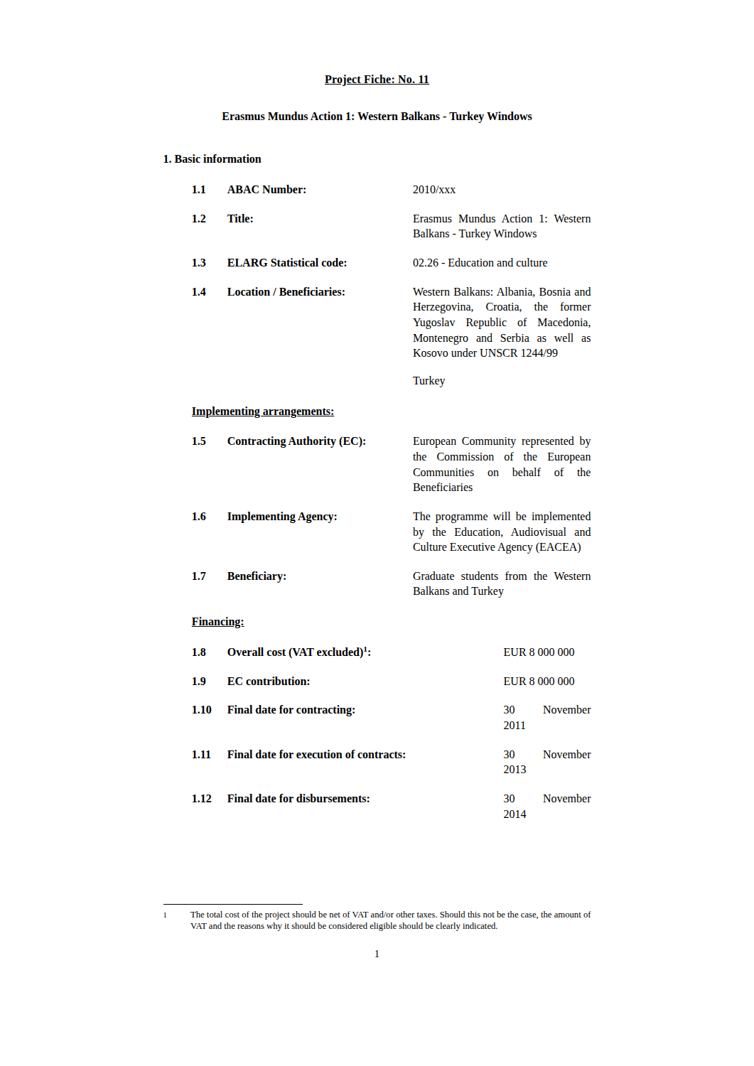Project Fiche: No. 11
Erasmus Mundus Action 1: Western Balkans - Turkey Windows
1. Basic information
| 1.1 | ABAC Number: | 2010/xxx |
| 1.2 | Title: | Erasmus Mundus Action 1: Western Balkans - Turkey Windows |
| 1.3 | ELARG Statistical code: | 02.26 - Education and culture |
| 1.4 | Location / Beneficiaries: | Western Balkans: Albania, Bosnia and Herzegovina, Croatia, the former Yugoslav Republic of Macedonia, Montenegro and Serbia as well as Kosovo under UNSCR 1244/99 Turkey |
Implementing arrangements:
| 1.5 | Contracting Authority (EC): | European Community represented by the Commission of the European Communities on behalf of the Beneficiaries |
| 1.6 | Implementing Agency: | The programme will be implemented by the Education, Audiovisual and Culture Executive Agency (EACEA) |
| 1.7 | Beneficiary: | Graduate students from the Western Balkans and Turkey |
Financing:
| 1.8 | Overall cost (VAT excluded) 1 : | EUR 8 000 000 |
| 1.9 | EC contribution: | EUR 8 000 000 |
| 1.10 | Final date for contracting: | 30 November 2011 |
| 1.11 | Final date for execution of contracts: | 30 November 2013 |
| 1.12 | Final date for disbursements: | 30 November 2014 |
1
The total cost of the project should be net of VAT and/or other taxes. Should this not be the case, the amount of VAT and the reasons why it should be considered eligible should be clearly indicated.
1